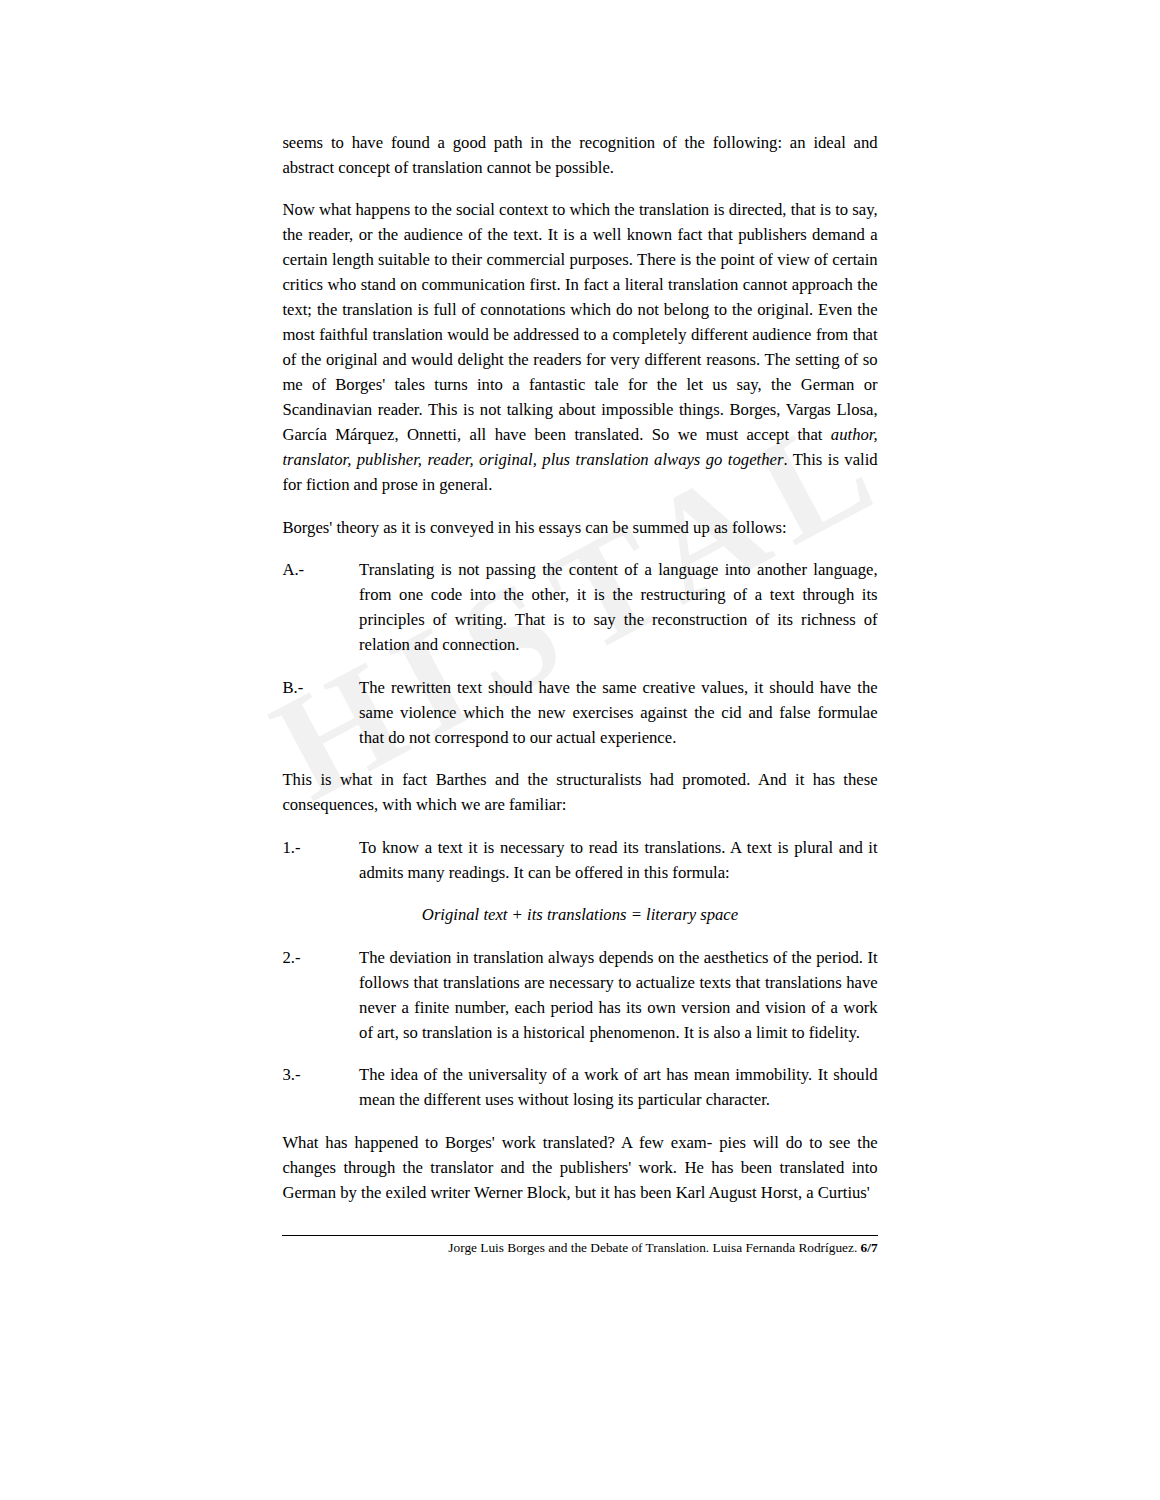HISTAL
seems to have found a good path in the recognition of the following: an ideal and abstract concept of translation cannot be possible.
Now what happens to the social context to which the translation is directed, that is to say, the reader, or the audience of the text. It is a well known fact that publishers demand a certain length suitable to their commercial purposes. There is the point of view of certain critics who stand on communication first. In fact a literal translation cannot approach the text; the translation is full of connotations which do not belong to the original. Even the most faithful translation would be addressed to a completely different audience from that of the original and would delight the readers for very different reasons. The setting of so me of Borges' tales turns into a fantastic tale for the let us say, the German or Scandinavian reader. This is not talking about impossible things. Borges, Vargas Llosa, García Márquez, Onnetti, all have been translated. So we must accept that author, translator, publisher, reader, original, plus translation always go together. This is valid for fiction and prose in general.
Borges' theory as it is conveyed in his essays can be summed up as follows:
A.-
Translating is not passing the content of a language into another language, from one code into the other, it is the restructuring of a text through its principles of writing. That is to say the reconstruction of its richness of relation and connection.
B.-
The rewritten text should have the same creative values, it should have the same violence which the new exercises against the cid and false formulae that do not correspond to our actual experience.
This is what in fact Barthes and the structuralists had promoted. And it has these consequences, with which we are familiar:
1.-
To know a text it is necessary to read its translations. A text is plural and it admits many readings. It can be offered in this formula:
Original text + its translations = literary space
2.-
The deviation in translation always depends on the aesthetics of the period. It follows that translations are necessary to actualize texts that translations have never a finite number, each period has its own version and vision of a work of art, so translation is a historical phenomenon. It is also a limit to fidelity.
3.-
The idea of the universality of a work of art has mean immobility. It should mean the different uses without losing its particular character.
What has happened to Borges' work translated? A few exam- pies will do to see the changes through the translator and the publishers' work. He has been translated into German by the exiled writer Werner Block, but it has been Karl August Horst, a Curtius'
Jorge Luis Borges and the Debate of Translation. Luisa Fernanda Rodríguez. 6/7